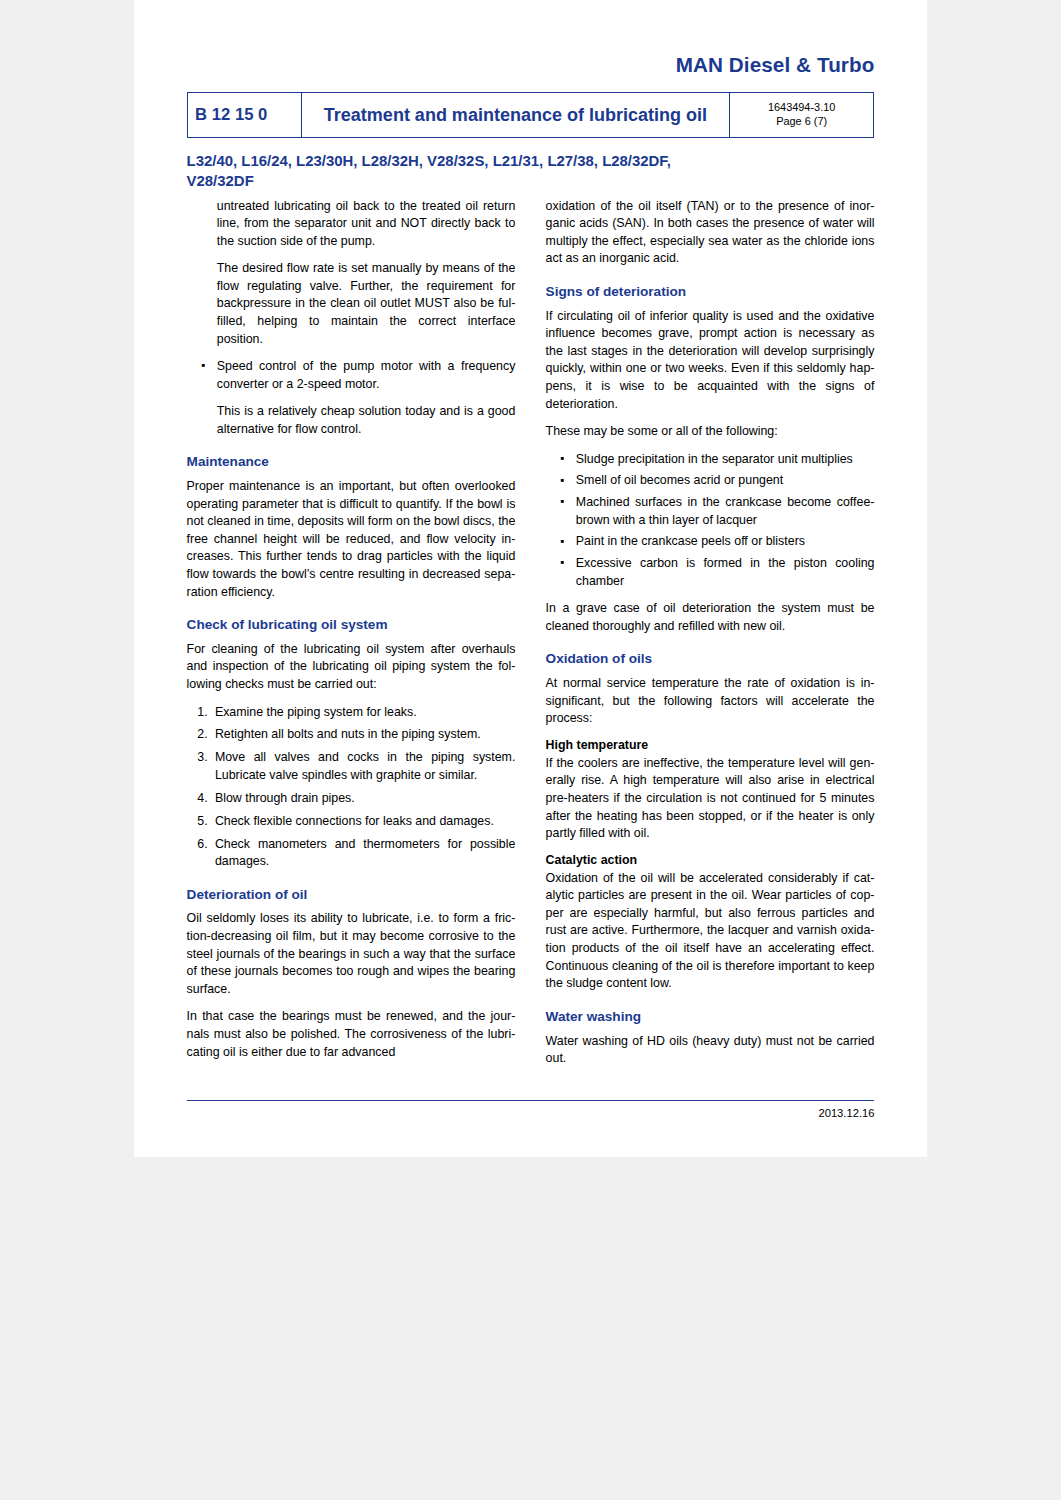MAN Diesel & Turbo
| B 12 15 0 | Treatment and maintenance of lubricating oil | 1643494-3.10 Page 6 (7) |
L32/40, L16/24, L23/30H, L28/32H, V28/32S, L21/31, L27/38, L28/32DF,
V28/32DF
untreated lubricating oil back to the treated oil return line, from the separator unit and NOT directly back to the suction side of the pump.
The desired flow rate is set manually by means of the flow regulating valve. Further, the requirement for backpressure in the clean oil outlet MUST also be fulfilled, helping to maintain the correct interface position.
Speed control of the pump motor with a frequency converter or a 2-speed motor.
This is a relatively cheap solution today and is a good alternative for flow control.
Maintenance
Proper maintenance is an important, but often overlooked operating parameter that is difficult to quantify. If the bowl is not cleaned in time, deposits will form on the bowl discs, the free channel height will be reduced, and flow velocity increases. This further tends to drag particles with the liquid flow towards the bowl’s centre resulting in decreased separation efficiency.
Check of lubricating oil system
For cleaning of the lubricating oil system after overhauls and inspection of the lubricating oil piping system the following checks must be carried out:
Examine the piping system for leaks.
Retighten all bolts and nuts in the piping system.
Move all valves and cocks in the piping system. Lubricate valve spindles with graphite or similar.
Blow through drain pipes.
Check flexible connections for leaks and damages.
Check manometers and thermometers for possible damages.
Deterioration of oil
Oil seldomly loses its ability to lubricate, i.e. to form a friction-decreasing oil film, but it may become corrosive to the steel journals of the bearings in such a way that the surface of these journals becomes too rough and wipes the bearing surface.
In that case the bearings must be renewed, and the journals must also be polished. The corrosiveness of the lubricating oil is either due to far advanced
oxidation of the oil itself (TAN) or to the presence of inorganic acids (SAN). In both cases the presence of water will multiply the effect, especially sea water as the chloride ions act as an inorganic acid.
Signs of deterioration
If circulating oil of inferior quality is used and the oxidative influence becomes grave, prompt action is necessary as the last stages in the deterioration will develop surprisingly quickly, within one or two weeks. Even if this seldomly happens, it is wise to be acquainted with the signs of deterioration.
These may be some or all of the following:
Sludge precipitation in the separator unit multiplies
Smell of oil becomes acrid or pungent
Machined surfaces in the crankcase become coffee-brown with a thin layer of lacquer
Paint in the crankcase peels off or blisters
Excessive carbon is formed in the piston cooling chamber
In a grave case of oil deterioration the system must be cleaned thoroughly and refilled with new oil.
Oxidation of oils
At normal service temperature the rate of oxidation is insignificant, but the following factors will accelerate the process:
High temperature
If the coolers are ineffective, the temperature level will generally rise. A high temperature will also arise in electrical pre-heaters if the circulation is not continued for 5 minutes after the heating has been stopped, or if the heater is only partly filled with oil.
Catalytic action
Oxidation of the oil will be accelerated considerably if catalytic particles are present in the oil. Wear particles of copper are especially harmful, but also ferrous particles and rust are active. Furthermore, the lacquer and varnish oxidation products of the oil itself have an accelerating effect. Continuous cleaning of the oil is therefore important to keep the sludge content low.
Water washing
Water washing of HD oils (heavy duty) must not be carried out.
2013.12.16